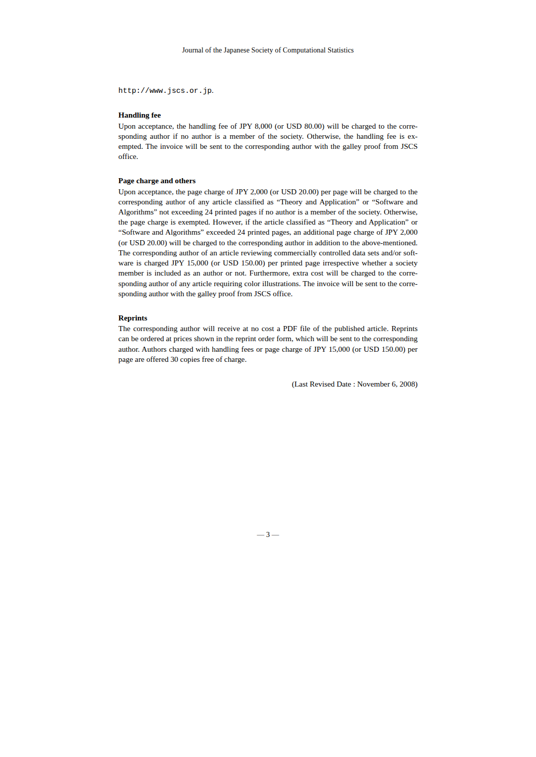Journal of the Japanese Society of Computational Statistics
http://www.jscs.or.jp.
Handling fee
Upon acceptance, the handling fee of JPY 8,000 (or USD 80.00) will be charged to the corresponding author if no author is a member of the society. Otherwise, the handling fee is exempted. The invoice will be sent to the corresponding author with the galley proof from JSCS office.
Page charge and others
Upon acceptance, the page charge of JPY 2,000 (or USD 20.00) per page will be charged to the corresponding author of any article classified as “Theory and Application” or “Software and Algorithms” not exceeding 24 printed pages if no author is a member of the society. Otherwise, the page charge is exempted. However, if the article classified as “Theory and Application” or “Software and Algorithms” exceeded 24 printed pages, an additional page charge of JPY 2,000 (or USD 20.00) will be charged to the corresponding author in addition to the above-mentioned. The corresponding author of an article reviewing commercially controlled data sets and/or software is charged JPY 15,000 (or USD 150.00) per printed page irrespective whether a society member is included as an author or not. Furthermore, extra cost will be charged to the corresponding author of any article requiring color illustrations. The invoice will be sent to the corresponding author with the galley proof from JSCS office.
Reprints
The corresponding author will receive at no cost a PDF file of the published article. Reprints can be ordered at prices shown in the reprint order form, which will be sent to the corresponding author. Authors charged with handling fees or page charge of JPY 15,000 (or USD 150.00) per page are offered 30 copies free of charge.
(Last Revised Date : November 6, 2008)
— 3 —